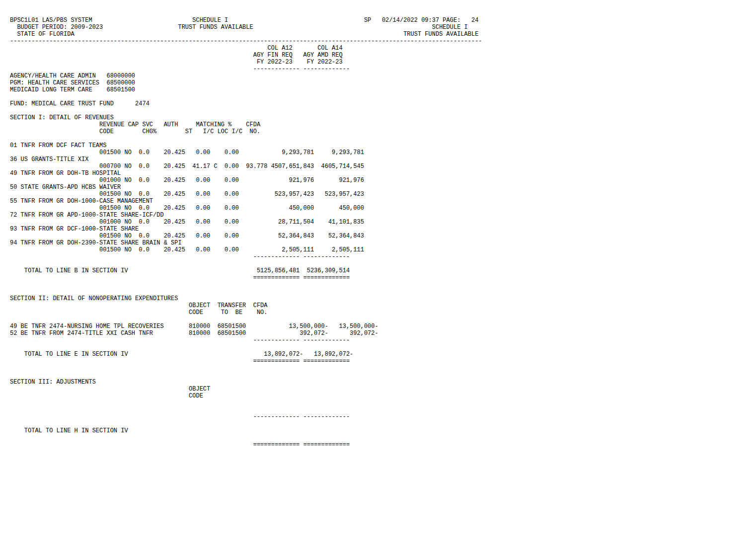BPSC1L01 LAS/PBS SYSTEM SCHEDULE I SP 02/14/2022 09:37 PAGE: 24 BUDGET PERIOD: 2009-2023 TRUST FUNDS AVAILABLE SCHEDULE I STATE OF FLORIDA TRUST FUNDS AVAILABLE ------------------------------------------------------------------------------------------------------------------------------------ COL A12 COL A14 AGY FIN REQ AGY AMD REQ FY 2022-23 FY 2022-23 ------------- ------------- AGENCY/HEALTH CARE ADMIN 68000000 PGM: HEALTH CARE SERVICES 68500000 MEDICAID LONG TERM CARE 68501500 FUND: MEDICAL CARE TRUST FUND 2474 SECTION I: DETAIL OF REVENUES REVENUE CAP SVC AUTH MATCHING % CFDA CODE CHG% ST I/C LOC I/C NO. 01 TNFR FROM DCF FACT TEAMS 001500 NO 0.0 20.425 0.00 0.00 9,293,781 9,293,781 36 US GRANTS-TITLE XIX 000700 NO 0.0 20.425 41.17 C 0.00 93.778 4507,651,843 4605,714,545 49 TNFR FROM GR DOH-TB HOSPITAL 001000 NO 0.0 20.425 0.00 0.00 921,976 921,976 50 STATE GRANTS-APD HCBS WAIVER 001500 NO 0.0 20.425 0.00 0.00 523,957,423 523,957,423 55 TNFR FROM GR DOH-1000-CASE MANAGEMENT 001500 NO 0.0 20.425 0.00 0.00 450,000 450,000 72 TNFR FROM GR APD-1000-STATE SHARE-ICF/DD 001000 NO 0.0 20.425 0.00 0.00 28,711,504 41,101,835 93 TNFR FROM GR DCF-1000-STATE SHARE 001500 NO 0.0 20.425 0.00 0.00 52,364,843 52,364,843 94 TNFR FROM GR DOH-2390-STATE SHARE BRAIN & SPI 001500 NO 0.0 20.425 0.00 0.00 2,505,111 2,505,111 ------------- ------------- TOTAL TO LINE B IN SECTION IV 5125,856,481 5236,309,514 ============= ============= SECTION II: DETAIL OF NONOPERATING EXPENDITURES OBJECT TRANSFER CFDA CODE TO BE NO. 49 BE TNFR 2474-NURSING HOME TPL RECOVERIES 810000 68501500 13,500,000- 13,500,000- 52 BE TNFR FROM 2474-TITLE XXI CASH TNFR 810000 68501500 392,072- 392,072- ------------- ------------- TOTAL TO LINE E IN SECTION IV 13,892,072- 13,892,072- ============= ============= SECTION III: ADJUSTMENTS OBJECT CODE ------------- ------------- TOTAL TO LINE H IN SECTION IV ============= =============